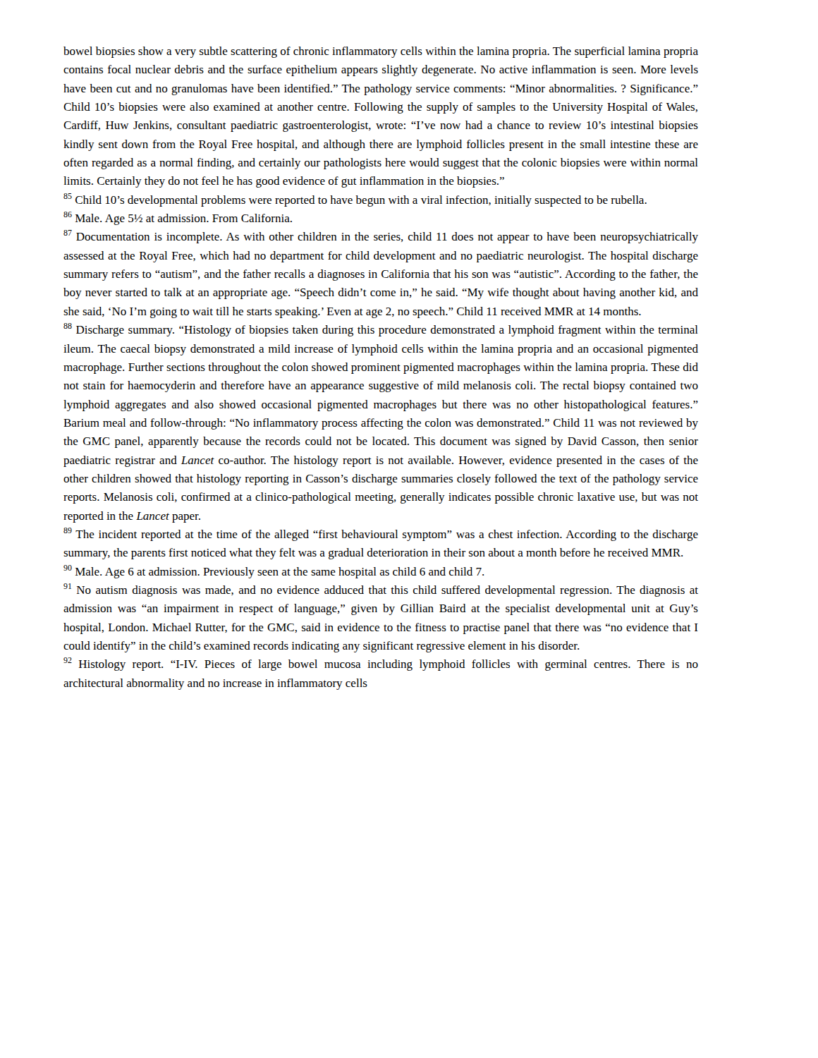bowel biopsies show a very subtle scattering of chronic inflammatory cells within the lamina propria. The superficial lamina propria contains focal nuclear debris and the surface epithelium appears slightly degenerate. No active inflammation is seen. More levels have been cut and no granulomas have been identified.” The pathology service comments: “Minor abnormalities. ? Significance.” Child 10’s biopsies were also examined at another centre. Following the supply of samples to the University Hospital of Wales, Cardiff, Huw Jenkins, consultant paediatric gastroenterologist, wrote: “I’ve now had a chance to review 10’s intestinal biopsies kindly sent down from the Royal Free hospital, and although there are lymphoid follicles present in the small intestine these are often regarded as a normal finding, and certainly our pathologists here would suggest that the colonic biopsies were within normal limits. Certainly they do not feel he has good evidence of gut inflammation in the biopsies.”
85 Child 10’s developmental problems were reported to have begun with a viral infection, initially suspected to be rubella.
86 Male. Age 5½ at admission. From California.
87 Documentation is incomplete. As with other children in the series, child 11 does not appear to have been neuropsychiatrically assessed at the Royal Free, which had no department for child development and no paediatric neurologist. The hospital discharge summary refers to “autism”, and the father recalls a diagnoses in California that his son was “autistic”. According to the father, the boy never started to talk at an appropriate age. “Speech didn’t come in,” he said. “My wife thought about having another kid, and she said, ‘No I’m going to wait till he starts speaking.’ Even at age 2, no speech.” Child 11 received MMR at 14 months.
88 Discharge summary. “Histology of biopsies taken during this procedure demonstrated a lymphoid fragment within the terminal ileum. The caecal biopsy demonstrated a mild increase of lymphoid cells within the lamina propria and an occasional pigmented macrophage. Further sections throughout the colon showed prominent pigmented macrophages within the lamina propria. These did not stain for haemocyderin and therefore have an appearance suggestive of mild melanosis coli. The rectal biopsy contained two lymphoid aggregates and also showed occasional pigmented macrophages but there was no other histopathological features.” Barium meal and follow-through: “No inflammatory process affecting the colon was demonstrated.” Child 11 was not reviewed by the GMC panel, apparently because the records could not be located. This document was signed by David Casson, then senior paediatric registrar and Lancet co-author. The histology report is not available. However, evidence presented in the cases of the other children showed that histology reporting in Casson’s discharge summaries closely followed the text of the pathology service reports. Melanosis coli, confirmed at a clinico-pathological meeting, generally indicates possible chronic laxative use, but was not reported in the Lancet paper.
89 The incident reported at the time of the alleged “first behavioural symptom” was a chest infection. According to the discharge summary, the parents first noticed what they felt was a gradual deterioration in their son about a month before he received MMR.
90 Male. Age 6 at admission. Previously seen at the same hospital as child 6 and child 7.
91 No autism diagnosis was made, and no evidence adduced that this child suffered developmental regression. The diagnosis at admission was “an impairment in respect of language,” given by Gillian Baird at the specialist developmental unit at Guy’s hospital, London. Michael Rutter, for the GMC, said in evidence to the fitness to practise panel that there was “no evidence that I could identify” in the child’s examined records indicating any significant regressive element in his disorder.
92 Histology report. “I-IV. Pieces of large bowel mucosa including lymphoid follicles with germinal centres. There is no architectural abnormality and no increase in inflammatory cells